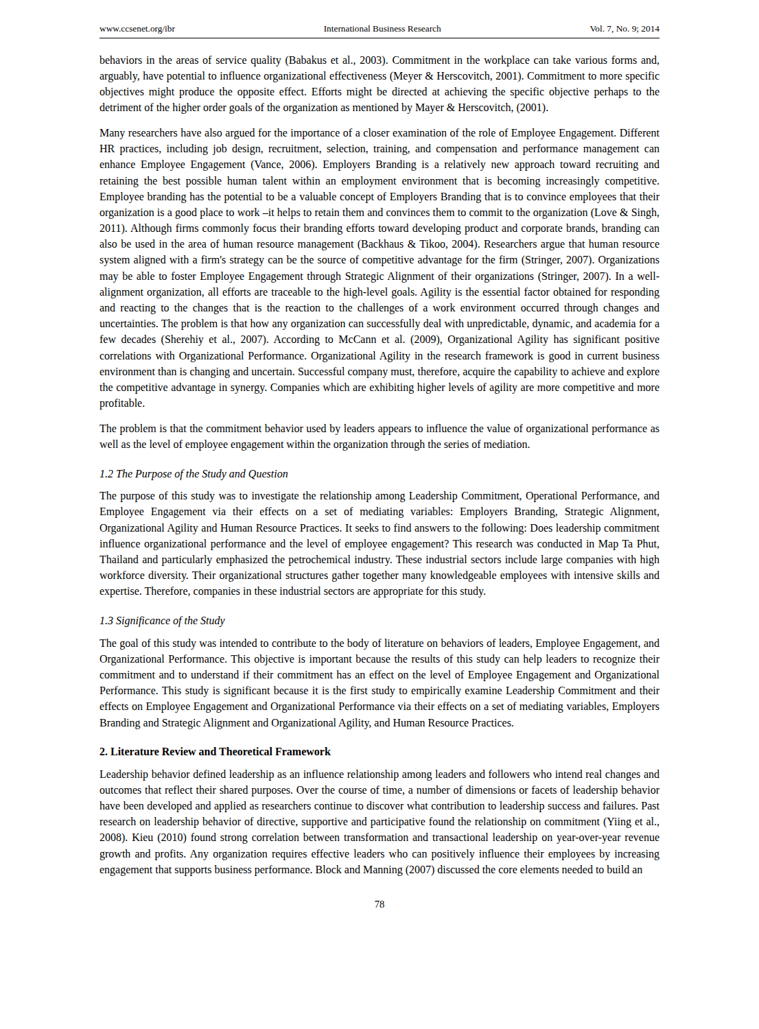www.ccsenet.org/ibr International Business Research Vol. 7, No. 9; 2014
behaviors in the areas of service quality (Babakus et al., 2003). Commitment in the workplace can take various forms and, arguably, have potential to influence organizational effectiveness (Meyer & Herscovitch, 2001). Commitment to more specific objectives might produce the opposite effect. Efforts might be directed at achieving the specific objective perhaps to the detriment of the higher order goals of the organization as mentioned by Mayer & Herscovitch, (2001).
Many researchers have also argued for the importance of a closer examination of the role of Employee Engagement. Different HR practices, including job design, recruitment, selection, training, and compensation and performance management can enhance Employee Engagement (Vance, 2006). Employers Branding is a relatively new approach toward recruiting and retaining the best possible human talent within an employment environment that is becoming increasingly competitive. Employee branding has the potential to be a valuable concept of Employers Branding that is to convince employees that their organization is a good place to work –it helps to retain them and convinces them to commit to the organization (Love & Singh, 2011). Although firms commonly focus their branding efforts toward developing product and corporate brands, branding can also be used in the area of human resource management (Backhaus & Tikoo, 2004). Researchers argue that human resource system aligned with a firm's strategy can be the source of competitive advantage for the firm (Stringer, 2007). Organizations may be able to foster Employee Engagement through Strategic Alignment of their organizations (Stringer, 2007). In a well-alignment organization, all efforts are traceable to the high-level goals. Agility is the essential factor obtained for responding and reacting to the changes that is the reaction to the challenges of a work environment occurred through changes and uncertainties. The problem is that how any organization can successfully deal with unpredictable, dynamic, and academia for a few decades (Sherehiy et al., 2007). According to McCann et al. (2009), Organizational Agility has significant positive correlations with Organizational Performance. Organizational Agility in the research framework is good in current business environment than is changing and uncertain. Successful company must, therefore, acquire the capability to achieve and explore the competitive advantage in synergy. Companies which are exhibiting higher levels of agility are more competitive and more profitable.
The problem is that the commitment behavior used by leaders appears to influence the value of organizational performance as well as the level of employee engagement within the organization through the series of mediation.
1.2 The Purpose of the Study and Question
The purpose of this study was to investigate the relationship among Leadership Commitment, Operational Performance, and Employee Engagement via their effects on a set of mediating variables: Employers Branding, Strategic Alignment, Organizational Agility and Human Resource Practices. It seeks to find answers to the following: Does leadership commitment influence organizational performance and the level of employee engagement? This research was conducted in Map Ta Phut, Thailand and particularly emphasized the petrochemical industry. These industrial sectors include large companies with high workforce diversity. Their organizational structures gather together many knowledgeable employees with intensive skills and expertise. Therefore, companies in these industrial sectors are appropriate for this study.
1.3 Significance of the Study
The goal of this study was intended to contribute to the body of literature on behaviors of leaders, Employee Engagement, and Organizational Performance. This objective is important because the results of this study can help leaders to recognize their commitment and to understand if their commitment has an effect on the level of Employee Engagement and Organizational Performance. This study is significant because it is the first study to empirically examine Leadership Commitment and their effects on Employee Engagement and Organizational Performance via their effects on a set of mediating variables, Employers Branding and Strategic Alignment and Organizational Agility, and Human Resource Practices.
2. Literature Review and Theoretical Framework
Leadership behavior defined leadership as an influence relationship among leaders and followers who intend real changes and outcomes that reflect their shared purposes. Over the course of time, a number of dimensions or facets of leadership behavior have been developed and applied as researchers continue to discover what contribution to leadership success and failures. Past research on leadership behavior of directive, supportive and participative found the relationship on commitment (Yiing et al., 2008). Kieu (2010) found strong correlation between transformation and transactional leadership on year-over-year revenue growth and profits. Any organization requires effective leaders who can positively influence their employees by increasing engagement that supports business performance. Block and Manning (2007) discussed the core elements needed to build an
78